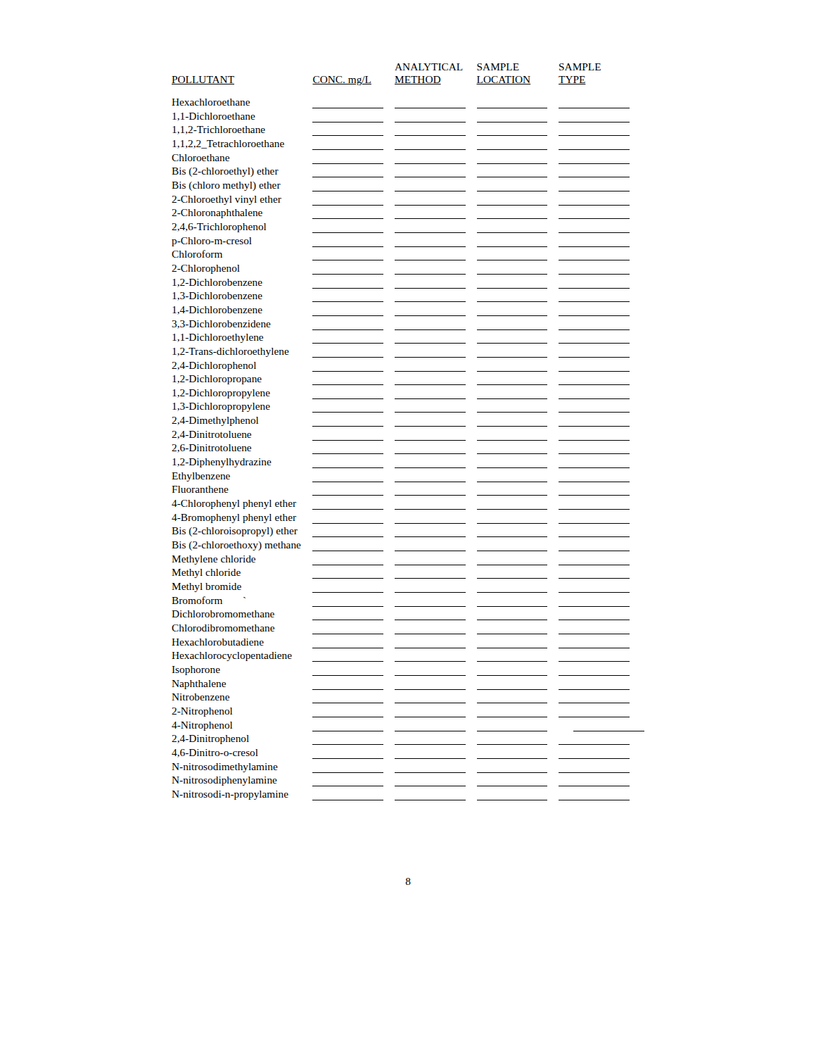| | | ANALYTICAL | SAMPLE | SAMPLE |
| --- | --- | --- | --- | --- |
| POLLUTANT | CONC. mg/L | METHOD | LOCATION | TYPE |
| Hexachloroethane | | | | |
| 1,1-Dichloroethane | | | | |
| 1,1,2-Trichloroethane | | | | |
| 1,1,2,2_Tetrachloroethane | | | | |
| Chloroethane | | | | |
| Bis (2-chloroethyl) ether | | | | |
| Bis (chloro methyl) ether | | | | |
| 2-Chloroethyl vinyl ether | | | | |
| 2-Chloronaphthalene | | | | |
| 2,4,6-Trichlorophenol | | | | |
| p-Chloro-m-cresol | | | | |
| Chloroform | | | | |
| 2-Chlorophenol | | | | |
| 1,2-Dichlorobenzene | | | | |
| 1,3-Dichlorobenzene | | | | |
| 1,4-Dichlorobenzene | | | | |
| 3,3-Dichlorobenzidene | | | | |
| 1,1-Dichloroethylene | | | | |
| 1,2-Trans-dichloroethylene | | | | |
| 2,4-Dichlorophenol | | | | |
| 1,2-Dichloropropane | | | | |
| 1,2-Dichloropropylene | | | | |
| 1,3-Dichloropropylene | | | | |
| 2,4-Dimethylphenol | | | | |
| 2,4-Dinitrotoluene | | | | |
| 2,6-Dinitrotoluene | | | | |
| 1,2-Diphenylhydrazine | | | | |
| Ethylbenzene | | | | |
| Fluoranthene | | | | |
| 4-Chlorophenyl phenyl ether | | | | |
| 4-Bromophenyl phenyl ether | | | | |
| Bis (2-chloroisopropyl) ether | | | | |
| Bis (2-chloroethoxy) methane | | | | |
| Methylene chloride | | | | |
| Methyl chloride | | | | |
| Methyl bromide | | | | |
| Bromoform ` | | | | |
| Dichlorobromomethane | | | | |
| Chlorodibromomethane | | | | |
| Hexachlorobutadiene | | | | |
| Hexachlorocyclopentadiene | | | | |
| Isophorone | | | | |
| Naphthalene | | | | |
| Nitrobenzene | | | | |
| 2-Nitrophenol | | | | |
| 4-Nitrophenol | | | | |
| 2,4-Dinitrophenol | | | | |
| 4,6-Dinitro-o-cresol | | | | |
| N-nitrosodimethylamine | | | | |
| N-nitrosodiphenylamine | | | | |
| N-nitrosodi-n-propylamine | | | | |
8